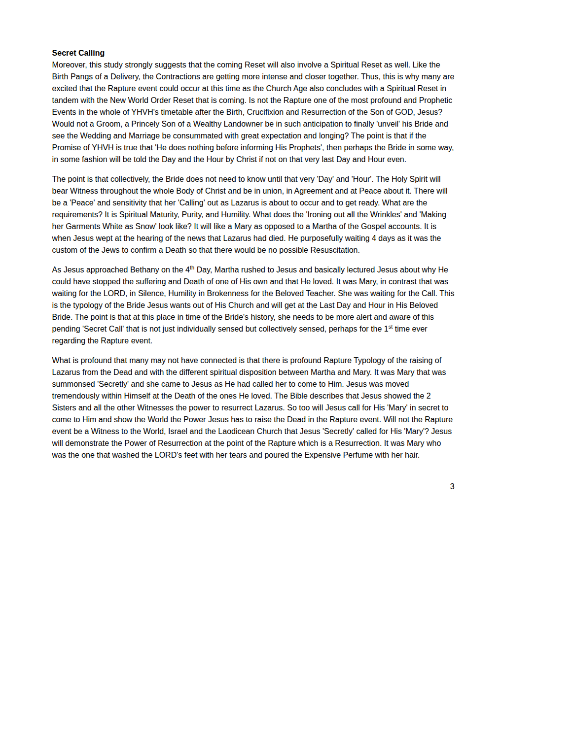Secret Calling
Moreover, this study strongly suggests that the coming Reset will also involve a Spiritual Reset as well. Like the Birth Pangs of a Delivery, the Contractions are getting more intense and closer together. Thus, this is why many are excited that the Rapture event could occur at this time as the Church Age also concludes with a Spiritual Reset in tandem with the New World Order Reset that is coming. Is not the Rapture one of the most profound and Prophetic Events in the whole of YHVH's timetable after the Birth, Crucifixion and Resurrection of the Son of GOD, Jesus? Would not a Groom, a Princely Son of a Wealthy Landowner be in such anticipation to finally 'unveil' his Bride and see the Wedding and Marriage be consummated with great expectation and longing? The point is that if the Promise of YHVH is true that 'He does nothing before informing His Prophets', then perhaps the Bride in some way, in some fashion will be told the Day and the Hour by Christ if not on that very last Day and Hour even.
The point is that collectively, the Bride does not need to know until that very 'Day' and 'Hour'. The Holy Spirit will bear Witness throughout the whole Body of Christ and be in union, in Agreement and at Peace about it. There will be a 'Peace' and sensitivity that her 'Calling' out as Lazarus is about to occur and to get ready. What are the requirements? It is Spiritual Maturity, Purity, and Humility. What does the 'Ironing out all the Wrinkles' and 'Making her Garments White as Snow' look like? It will like a Mary as opposed to a Martha of the Gospel accounts. It is when Jesus wept at the hearing of the news that Lazarus had died. He purposefully waiting 4 days as it was the custom of the Jews to confirm a Death so that there would be no possible Resuscitation.
As Jesus approached Bethany on the 4th Day, Martha rushed to Jesus and basically lectured Jesus about why He could have stopped the suffering and Death of one of His own and that He loved. It was Mary, in contrast that was waiting for the LORD, in Silence, Humility in Brokenness for the Beloved Teacher. She was waiting for the Call. This is the typology of the Bride Jesus wants out of His Church and will get at the Last Day and Hour in His Beloved Bride. The point is that at this place in time of the Bride's history, she needs to be more alert and aware of this pending 'Secret Call' that is not just individually sensed but collectively sensed, perhaps for the 1st time ever regarding the Rapture event.
What is profound that many may not have connected is that there is profound Rapture Typology of the raising of Lazarus from the Dead and with the different spiritual disposition between Martha and Mary. It was Mary that was summonsed 'Secretly' and she came to Jesus as He had called her to come to Him. Jesus was moved tremendously within Himself at the Death of the ones He loved. The Bible describes that Jesus showed the 2 Sisters and all the other Witnesses the power to resurrect Lazarus. So too will Jesus call for His 'Mary' in secret to come to Him and show the World the Power Jesus has to raise the Dead in the Rapture event. Will not the Rapture event be a Witness to the World, Israel and the Laodicean Church that Jesus 'Secretly' called for His 'Mary'? Jesus will demonstrate the Power of Resurrection at the point of the Rapture which is a Resurrection. It was Mary who was the one that washed the LORD's feet with her tears and poured the Expensive Perfume with her hair.
3